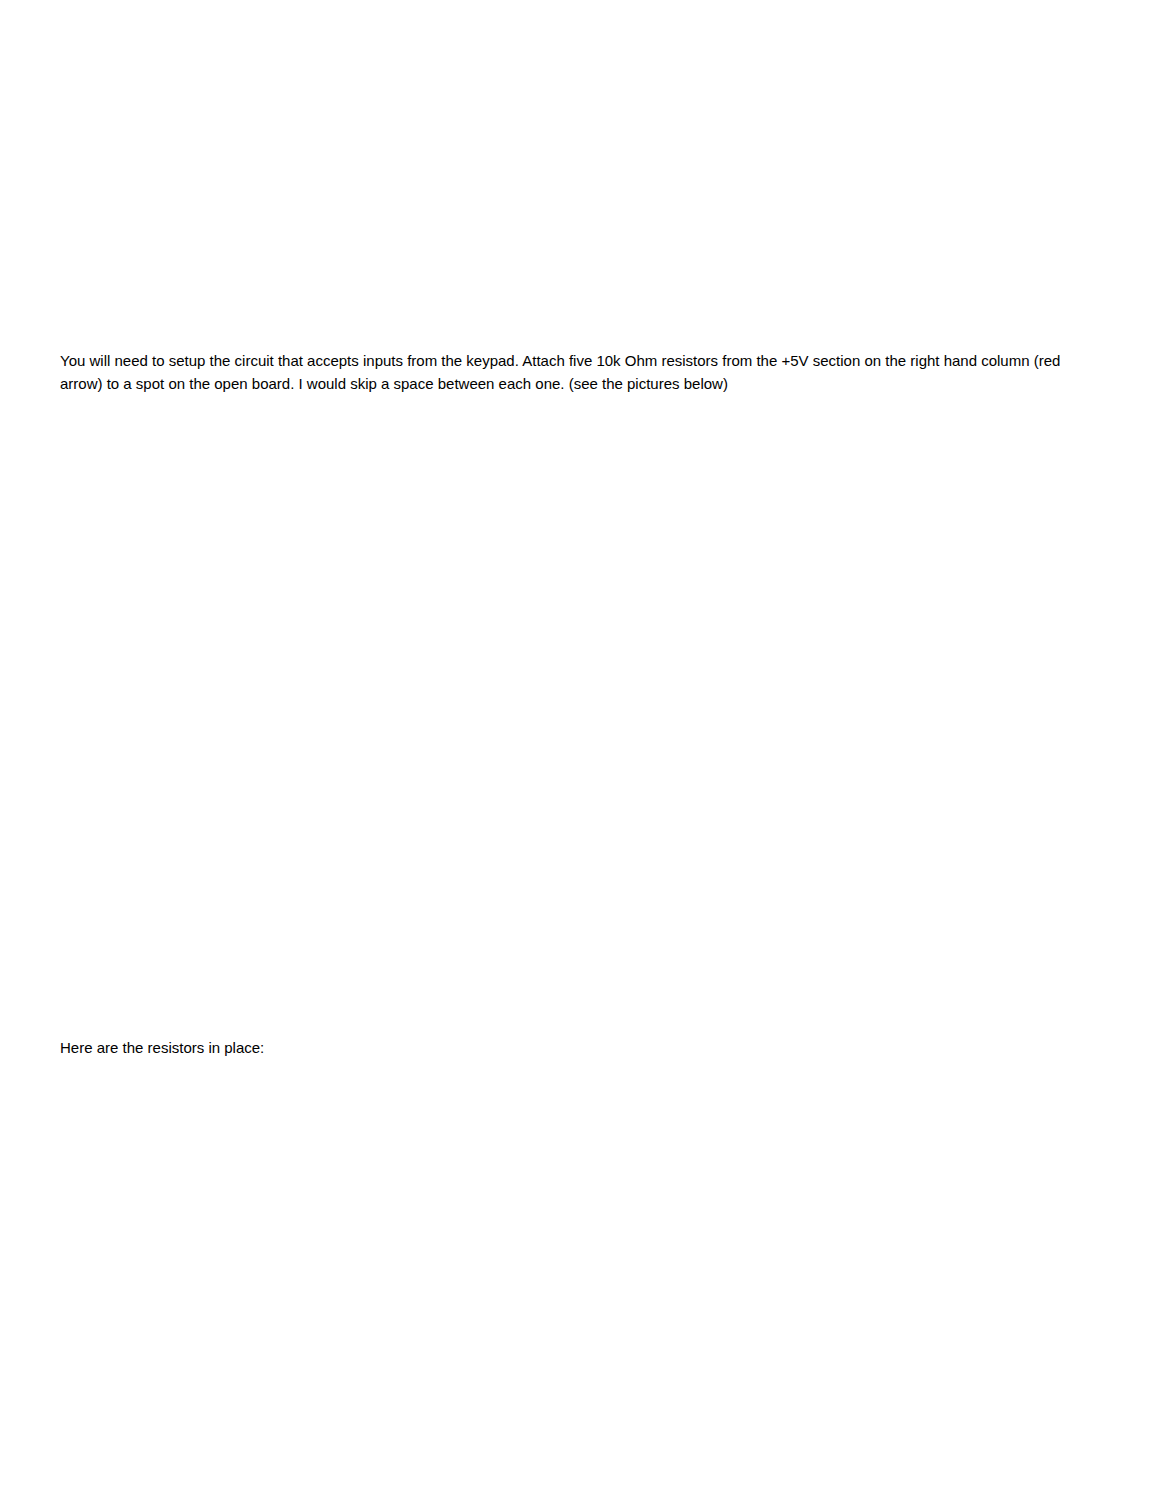You will need to setup the circuit that accepts inputs from the keypad. Attach five 10k Ohm resistors from the +5V section on the right hand column (red arrow) to a spot on the open board. I would skip a space between each one. (see the pictures below)
Here are the resistors in place: